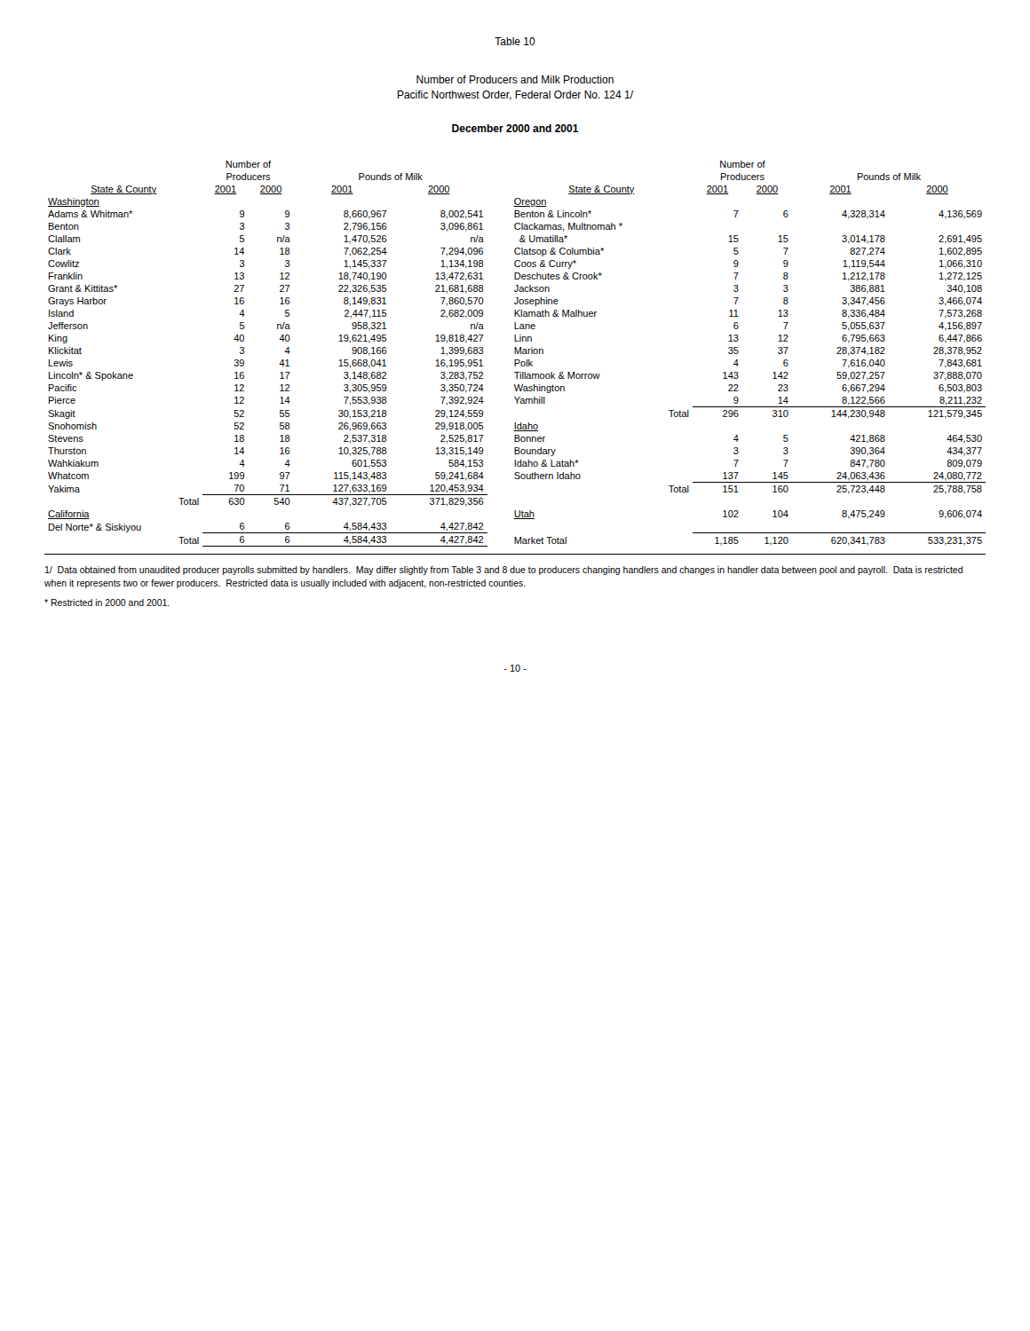Table 10
Number of Producers and Milk Production
Pacific Northwest Order, Federal Order No. 124 1/
December 2000 and 2001
| | Number of | | | | | Number of | | |
| --- | --- | --- | --- | --- | --- | --- | --- | --- |
| | Producers | Pounds of Milk | | | Producers | Pounds of Milk |
| State & County | 2001 | 2000 | 2001 | 2000 | | State & County | 2001 | 2000 | 2001 | 2000 |
| Washington | | | | | | Oregon | | | | |
| Adams & Whitman* | 9 | 9 | 8,660,967 | 8,002,541 | | Benton & Lincoln* | 7 | 6 | 4,328,314 | 4,136,569 |
| Benton | 3 | 3 | 2,796,156 | 3,096,861 | | Clackamas, Multnomah * | | | | |
| Clallam | 5 | n/a | 1,470,526 | n/a | | & Umatilla* | 15 | 15 | 3,014,178 | 2,691,495 |
| Clark | 14 | 18 | 7,062,254 | 7,294,096 | | Clatsop & Columbia* | 5 | 7 | 827,274 | 1,602,895 |
| Cowlitz | 3 | 3 | 1,145,337 | 1,134,198 | | Coos & Curry* | 9 | 9 | 1,119,544 | 1,066,310 |
| Franklin | 13 | 12 | 18,740,190 | 13,472,631 | | Deschutes & Crook* | 7 | 8 | 1,212,178 | 1,272,125 |
| Grant & Kittitas* | 27 | 27 | 22,326,535 | 21,681,688 | | Jackson | 3 | 3 | 386,881 | 340,108 |
| Grays Harbor | 16 | 16 | 8,149,831 | 7,860,570 | | Josephine | 7 | 8 | 3,347,456 | 3,466,074 |
| Island | 4 | 5 | 2,447,115 | 2,682,009 | | Klamath & Malhuer | 11 | 13 | 8,336,484 | 7,573,268 |
| Jefferson | 5 | n/a | 958,321 | n/a | | Lane | 6 | 7 | 5,055,637 | 4,156,897 |
| King | 40 | 40 | 19,621,495 | 19,818,427 | | Linn | 13 | 12 | 6,795,663 | 6,447,866 |
| Klickitat | 3 | 4 | 908,166 | 1,399,683 | | Marion | 35 | 37 | 28,374,182 | 28,378,952 |
| Lewis | 39 | 41 | 15,668,041 | 16,195,951 | | Polk | 4 | 6 | 7,616,040 | 7,843,681 |
| Lincoln* & Spokane | 16 | 17 | 3,148,682 | 3,283,752 | | Tillamook & Morrow | 143 | 142 | 59,027,257 | 37,888,070 |
| Pacific | 12 | 12 | 3,305,959 | 3,350,724 | | Washington | 22 | 23 | 6,667,294 | 6,503,803 |
| Pierce | 12 | 14 | 7,553,938 | 7,392,924 | | Yamhill | 9 | 14 | 8,122,566 | 8,211,232 |
| Skagit | 52 | 55 | 30,153,218 | 29,124,559 | | Total | 296 | 310 | 144,230,948 | 121,579,345 |
| Snohomish | 52 | 58 | 26,969,663 | 29,918,005 | | Idaho | | | | |
| Stevens | 18 | 18 | 2,537,318 | 2,525,817 | | Bonner | 4 | 5 | 421,868 | 464,530 |
| Thurston | 14 | 16 | 10,325,788 | 13,315,149 | | Boundary | 3 | 3 | 390,364 | 434,377 |
| Wahkiakum | 4 | 4 | 601,553 | 584,153 | | Idaho & Latah* | 7 | 7 | 847,780 | 809,079 |
| Whatcom | 199 | 97 | 115,143,483 | 59,241,684 | | Southern Idaho | 137 | 145 | 24,063,436 | 24,080,772 |
| Yakima | 70 | 71 | 127,633,169 | 120,453,934 | | Total | 151 | 160 | 25,723,448 | 25,788,758 |
| Total | 630 | 540 | 437,327,705 | 371,829,356 | | | | | | |
| California | | | | | | Utah | 102 | 104 | 8,475,249 | 9,606,074 |
| Del Norte* & Siskiyou | 6 | 6 | 4,584,433 | 4,427,842 | | | | | | |
| Total | 6 | 6 | 4,584,433 | 4,427,842 | | Market Total | 1,185 | 1,120 | 620,341,783 | 533,231,375 |
1/ Data obtained from unaudited producer payrolls submitted by handlers. May differ slightly from Table 3 and 8 due to producers changing handlers and changes in handler data between pool and payroll. Data is restricted when it represents two or fewer producers. Restricted data is usually included with adjacent, non-restricted counties.
* Restricted in 2000 and 2001.
- 10 -